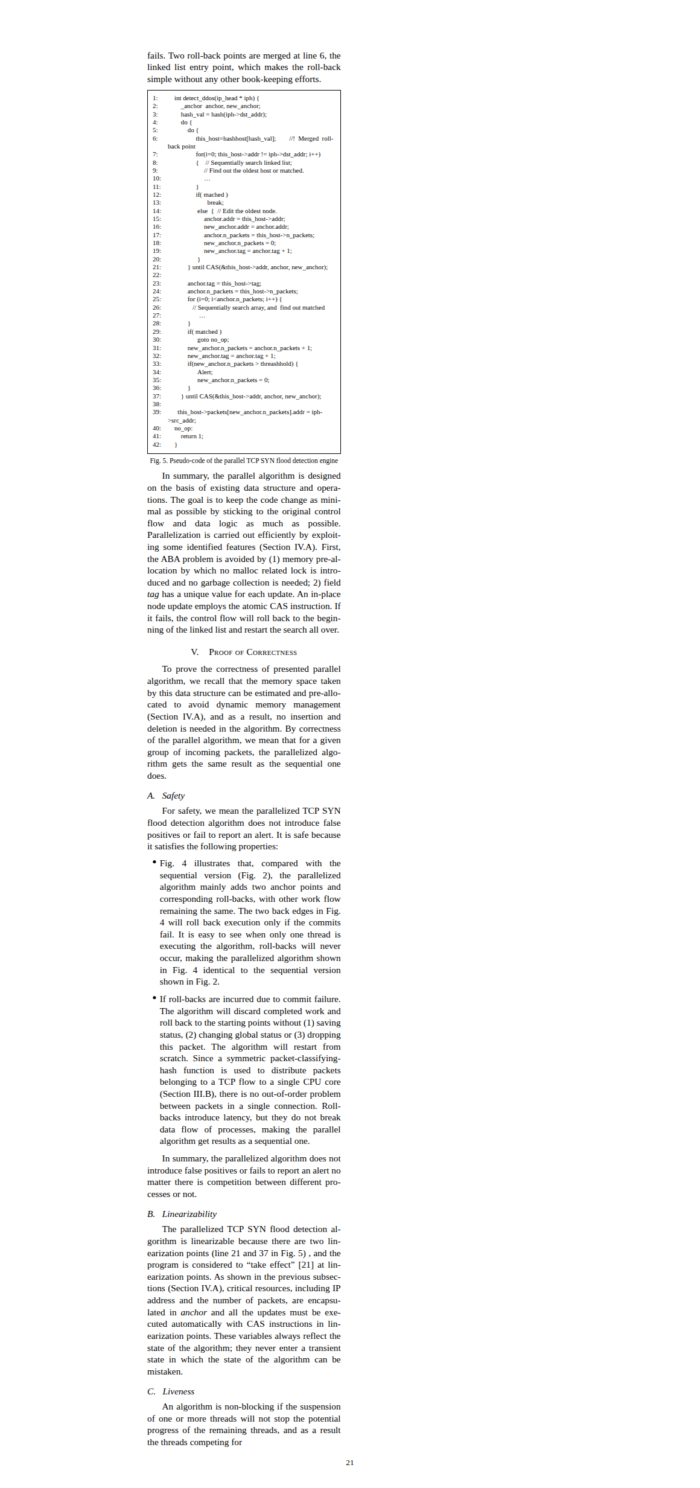fails. Two roll-back points are merged at line 6, the linked list entry point, which makes the roll-back simple without any other book-keeping efforts.
| 1: | int detect_ddos(ip_head * iph) { |
| 2: | _anchor anchor, new_anchor; |
| 3: | hash_val = hash(iph->dst_addr); |
| 4: | do { |
| 5: | do { |
| 6: | this_host=hashhost[hash_val]; //! Merged roll-back point |
| 7: | for(i=0; this_host->addr != iph->dst_addr; i++) |
| 8: | { // Sequentially search linked list; |
| 9: | // Find out the oldest host or matched. |
| 10: | … |
| 11: | } |
| 12: | if( mached ) |
| 13: | break; |
| 14: | else { // Edit the oldest node. |
| 15: | anchor.addr = this_host->addr; |
| 16: | new_anchor.addr = anchor.addr; |
| 17: | anchor.n_packets = this_host->n_packets; |
| 18: | new_anchor.n_packets = 0; |
| 19: | new_anchor.tag = anchor.tag + 1; |
| 20: | } |
| 21: | } until CAS(&this_host->addr, anchor, new_anchor); |
| 22: | |
| 23: | anchor.tag = this_host->tag; |
| 24: | anchor.n_packets = this_host->n_packets; |
| 25: | for (i=0; i<anchor.n_packets; i++) { |
| 26: | // Sequentially search array, and find out matched |
| 27: | … |
| 28: | } |
| 29: | if( matched ) |
| 30: | goto no_op; |
| 31: | new_anchor.n_packets = anchor.n_packets + 1; |
| 32: | new_anchor.tag = anchor.tag + 1; |
| 33: | if(new_anchor.n_packets > threashhold) { |
| 34: | Alert; |
| 35: | new_anchor.n_packets = 0; |
| 36: | } |
| 37: | } until CAS(&this_host->addr, anchor, new_anchor); |
| 38: | |
| 39: | this_host->packets[new_anchor.n_packets].addr = iph->src_addr; |
| 40: | no_op: |
| 41: | return 1; |
| 42: | } |
Fig. 5. Pseudo-code of the parallel TCP SYN flood detection engine
In summary, the parallel algorithm is designed on the basis of existing data structure and operations. The goal is to keep the code change as minimal as possible by sticking to the original control flow and data logic as much as possible. Parallelization is carried out efficiently by exploiting some identified features (Section IV.A). First, the ABA problem is avoided by (1) memory pre-allocation by which no malloc related lock is introduced and no garbage collection is needed; 2) field tag has a unique value for each update. An in-place node update employs the atomic CAS instruction. If it fails, the control flow will roll back to the beginning of the linked list and restart the search all over.
V. Proof of Correctness
To prove the correctness of presented parallel algorithm, we recall that the memory space taken by this data structure can be estimated and pre-allocated to avoid dynamic memory management (Section IV.A), and as a result, no insertion and deletion is needed in the algorithm. By correctness of the parallel algorithm, we mean that for a given group of incoming packets, the parallelized algorithm gets the same result as the sequential one does.
A. Safety
For safety, we mean the parallelized TCP SYN flood detection algorithm does not introduce false positives or fail to report an alert. It is safe because it satisfies the following properties:
Fig. 4 illustrates that, compared with the sequential version (Fig. 2), the parallelized algorithm mainly adds two anchor points and corresponding roll-backs, with other work flow remaining the same. The two back edges in Fig. 4 will roll back execution only if the commits fail. It is easy to see when only one thread is executing the algorithm, roll-backs will never occur, making the parallelized algorithm shown in Fig. 4 identical to the sequential version shown in Fig. 2.
If roll-backs are incurred due to commit failure. The algorithm will discard completed work and roll back to the starting points without (1) saving status, (2) changing global status or (3) dropping this packet. The algorithm will restart from scratch. Since a symmetric packet-classifying-hash function is used to distribute packets belonging to a TCP flow to a single CPU core (Section III.B), there is no out-of-order problem between packets in a single connection. Roll-backs introduce latency, but they do not break data flow of processes, making the parallel algorithm get results as a sequential one.
In summary, the parallelized algorithm does not introduce false positives or fails to report an alert no matter there is competition between different processes or not.
B. Linearizability
The parallelized TCP SYN flood detection algorithm is linearizable because there are two linearization points (line 21 and 37 in Fig. 5) , and the program is considered to “take effect” [21] at linearization points. As shown in the previous subsections (Section IV.A), critical resources, including IP address and the number of packets, are encapsulated in anchor and all the updates must be executed automatically with CAS instructions in linearization points. These variables always reflect the state of the algorithm; they never enter a transient state in which the state of the algorithm can be mistaken.
C. Liveness
An algorithm is non-blocking if the suspension of one or more threads will not stop the potential progress of the remaining threads, and as a result the threads competing for
21